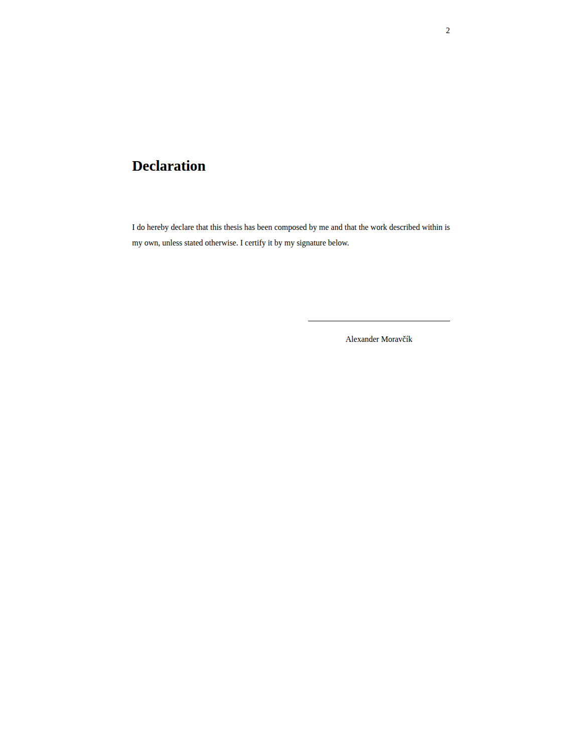2
Declaration
I do hereby declare that this thesis has been composed by me and that the work described within is my own, unless stated otherwise. I certify it by my signature below.
Alexander Moravčík